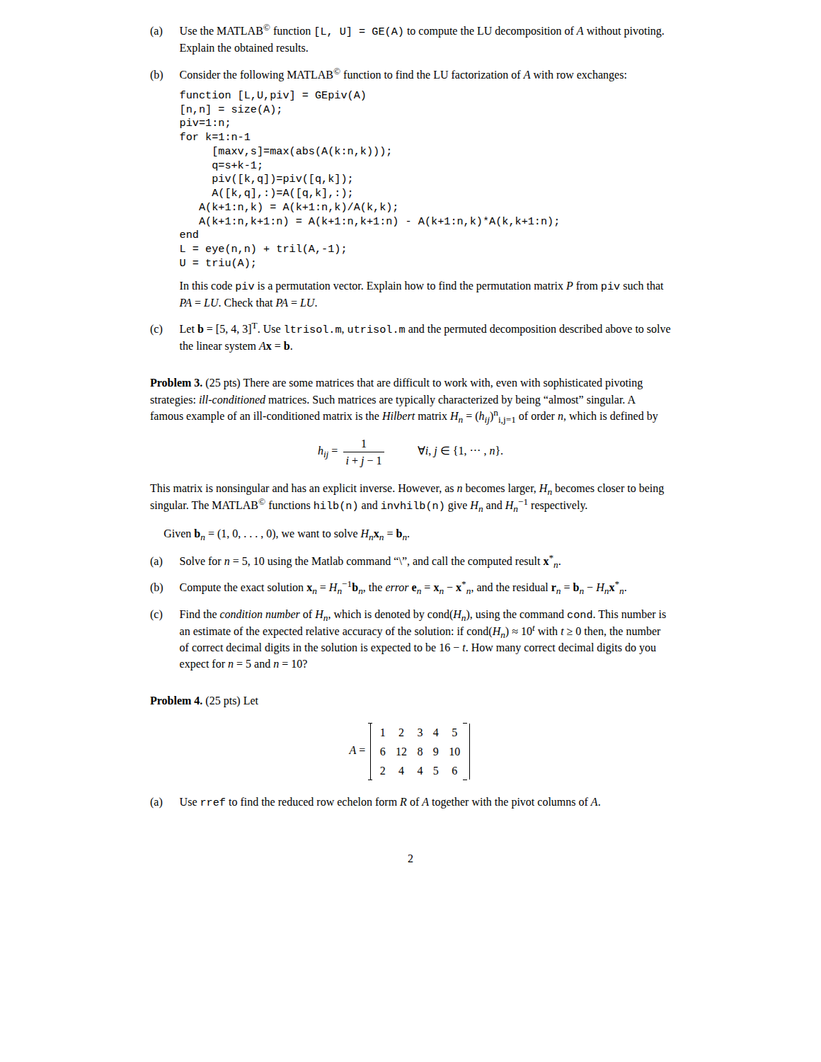(a)
Use the MATLAB© function [L, U] = GE(A) to compute the LU decomposition of A without pivoting. Explain the obtained results.
(b)
Consider the following MATLAB© function to find the LU factorization of A with row exchanges:
function [L,U,piv] = GEpiv(A)
[n,n] = size(A);
piv=1:n;
for k=1:n-1
     [maxv,s]=max(abs(A(k:n,k)));
     q=s+k-1;
     piv([k,q])=piv([q,k]);
     A([k,q],:)=A([q,k],:);
   A(k+1:n,k) = A(k+1:n,k)/A(k,k);
   A(k+1:n,k+1:n) = A(k+1:n,k+1:n) - A(k+1:n,k)*A(k,k+1:n);
end
L = eye(n,n) + tril(A,-1);
U = triu(A);
In this code piv is a permutation vector. Explain how to find the permutation matrix P from piv such that PA = LU. Check that PA = LU.
(c)
Let b = [5, 4, 3]T. Use ltrisol.m, utrisol.m and the permuted decomposition described above to solve the linear system Ax = b.
Problem 3. (25 pts) There are some matrices that are difficult to work with, even with sophisticated pivoting strategies: ill-conditioned matrices. Such matrices are typically characterized by being “almost” singular. A famous example of an ill-conditioned matrix is the Hilbert matrix Hn = (hij)ni,j=1 of order n, which is defined by
hij = 1 i + j − 1 ∀i, j ∈ {1, ··· , n}.
This matrix is nonsingular and has an explicit inverse. However, as n becomes larger, Hn becomes closer to being singular. The MATLAB© functions hilb(n) and invhilb(n) give Hn and Hn−1 respectively.
Given bn = (1, 0, . . . , 0), we want to solve Hn xn = bn.
(a)
Solve for n = 5, 10 using the Matlab command “\”, and call the computed result x*n.
(b)
Compute the exact solution xn = Hn−1bn, the error en = xn − x*n, and the residual rn = bn − Hn x*n.
(c)
Find the condition number of Hn, which is denoted by cond(Hn), using the command cond. This number is an estimate of the expected relative accuracy of the solution: if cond(Hn) ≈ 10t with t ≥ 0 then, the number of correct decimal digits in the solution is expected to be 16 − t. How many correct decimal digits do you expect for n = 5 and n = 10?
Problem 4. (25 pts) Let
A =
| 1 | 2 | 3 | 4 | 5 |
| 6 | 12 | 8 | 9 | 10 |
| 2 | 4 | 4 | 5 | 6 |
(a)
Use rref to find the reduced row echelon form R of A together with the pivot columns of A.
2